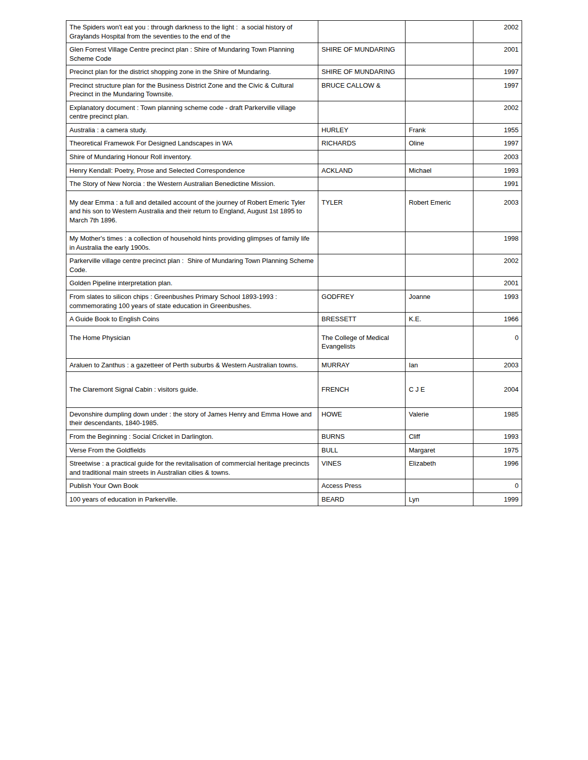| The Spiders won't eat you : through darkness to the light : a social history of Graylands Hospital from the seventies to the end of the | | | 2002 |
| Glen Forrest Village Centre precinct plan : Shire of Mundaring Town Planning Scheme Code | SHIRE OF MUNDARING | | 2001 |
| Precinct plan for the district shopping zone in the Shire of Mundaring. | SHIRE OF MUNDARING | | 1997 |
| Precinct structure plan for the Business District Zone and the Civic & Cultural Precinct in the Mundaring Townsite. | BRUCE CALLOW & | | 1997 |
| Explanatory document : Town planning scheme code - draft Parkerville village centre precinct plan. | | | 2002 |
| Australia : a camera study. | HURLEY | Frank | 1955 |
| Theoretical Framewok For Designed Landscapes in WA | RICHARDS | Oline | 1997 |
| Shire of Mundaring Honour Roll inventory. | | | 2003 |
| Henry Kendall: Poetry, Prose and Selected Correspondence | ACKLAND | Michael | 1993 |
| The Story of New Norcia : the Western Australian Benedictine Mission. | | | 1991 |
| My dear Emma : a full and detailed account of the journey of Robert Emeric Tyler and his son to Western Australia and their return to England, August 1st 1895 to March 7th 1896. | TYLER | Robert Emeric | 2003 |
| My Mother's times : a collection of household hints providing glimpses of family life in Australia the early 1900s. | | | 1998 |
| Parkerville village centre precinct plan : Shire of Mundaring Town Planning Scheme Code. | | | 2002 |
| Golden Pipeline interpretation plan. | | | 2001 |
| From slates to silicon chips : Greenbushes Primary School 1893-1993 : commemorating 100 years of state education in Greenbushes. | GODFREY | Joanne | 1993 |
| A Guide Book to English Coins | BRESSETT | K.E. | 1966 |
| The Home Physician | The College of Medical Evangelists | | 0 |
| Araluen to Zanthus : a gazetteer of Perth suburbs & Western Australian towns. | MURRAY | Ian | 2003 |
| The Claremont Signal Cabin : visitors guide. | FRENCH | C J E | 2004 |
| Devonshire dumpling down under : the story of James Henry and Emma Howe and their descendants, 1840-1985. | HOWE | Valerie | 1985 |
| From the Beginning : Social Cricket in Darlington. | BURNS | Cliff | 1993 |
| Verse From the Goldfields | BULL | Margaret | 1975 |
| Streetwise : a practical guide for the revitalisation of commercial heritage precincts and traditional main streets in Australian cities & towns. | VINES | Elizabeth | 1996 |
| Publish Your Own Book | Access Press | | 0 |
| 100 years of education in Parkerville. | BEARD | Lyn | 1999 |